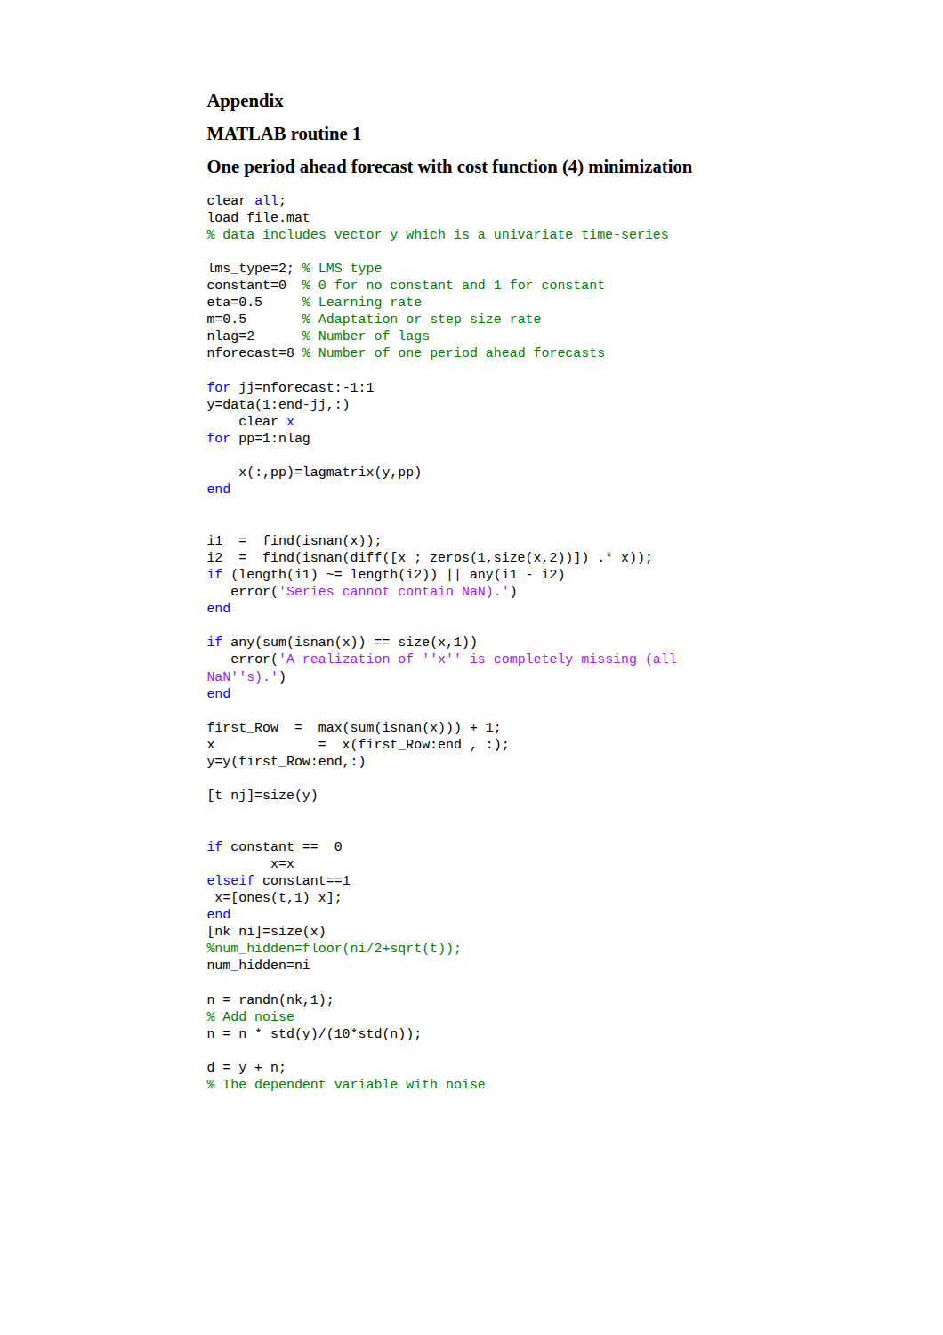Appendix
MATLAB routine 1
One period ahead forecast with cost function (4) minimization
clear all;
load file.mat
% data includes vector y which is a univariate time-series

lms_type=2; % LMS type
constant=0  % 0 for no constant and 1 for constant
eta=0.5     % Learning rate
m=0.5       % Adaptation or step size rate
nlag=2      % Number of lags
nforecast=8 % Number of one period ahead forecasts

for jj=nforecast:-1:1
y=data(1:end-jj,:)
    clear x
for pp=1:nlag

    x(:,pp)=lagmatrix(y,pp)
end


i1  =  find(isnan(x));
i2  =  find(isnan(diff([x ; zeros(1,size(x,2))]) .* x));
if (length(i1) ~= length(i2)) || any(i1 - i2)
   error('Series cannot contain NaN).')
end

if any(sum(isnan(x)) == size(x,1))
   error('A realization of ''x'' is completely missing (all
NaN''s).')
end

first_Row  =  max(sum(isnan(x))) + 1;
x             =  x(first_Row:end , :);
y=y(first_Row:end,:)

[t nj]=size(y)


if constant ==  0
        x=x
elseif constant==1
 x=[ones(t,1) x];
end
[nk ni]=size(x)
%num_hidden=floor(ni/2+sqrt(t));
num_hidden=ni

n = randn(nk,1);
% Add noise
n = n * std(y)/(10*std(n));

d = y + n;
% The dependent variable with noise